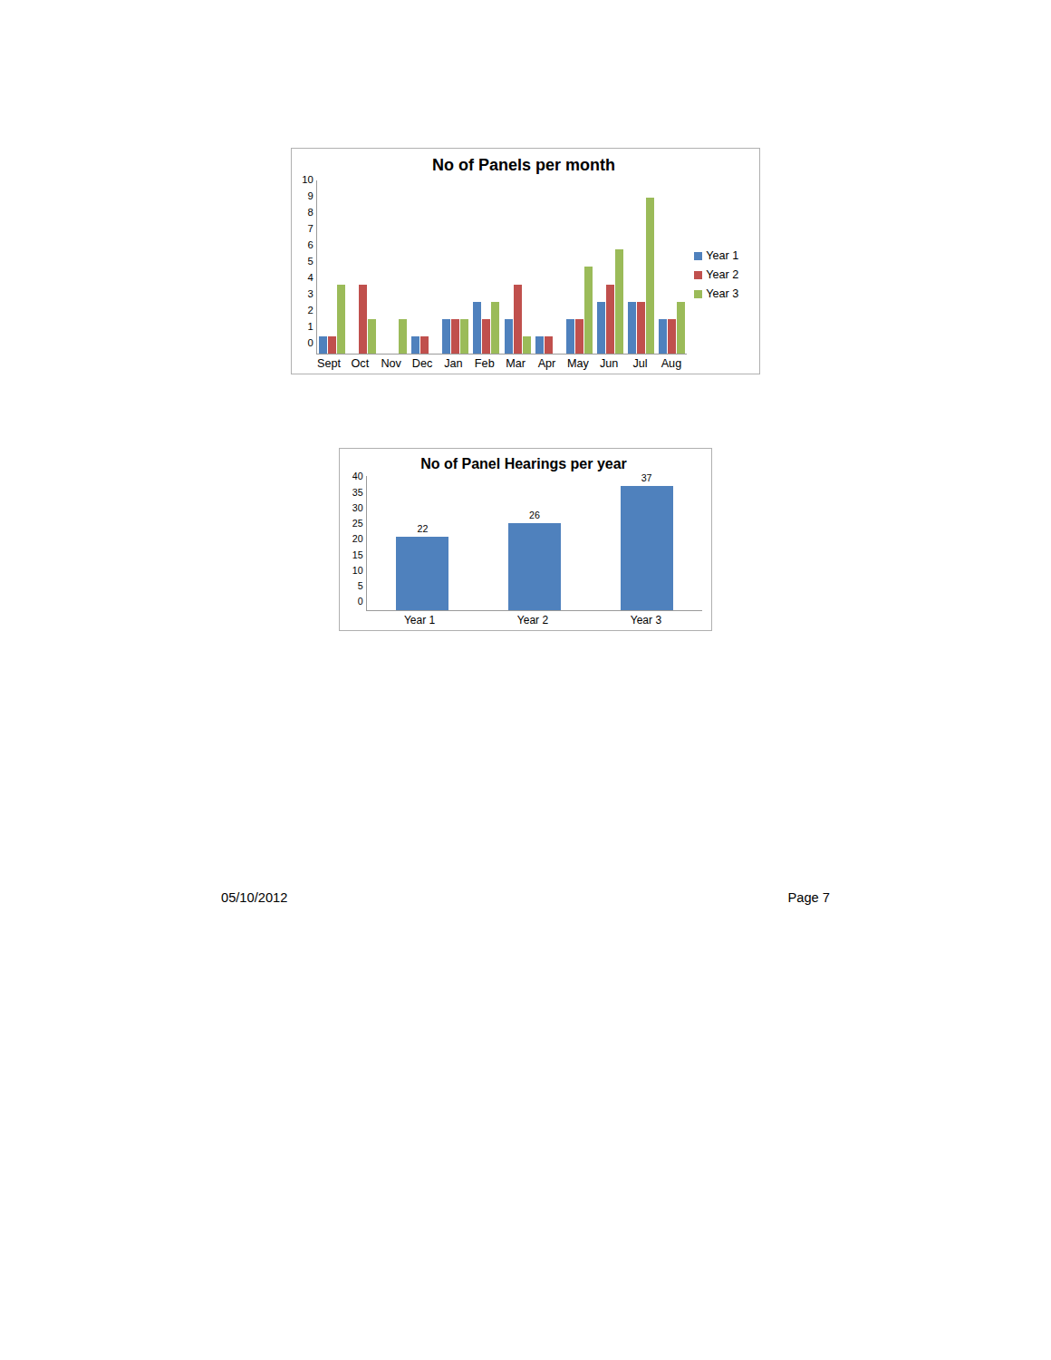No of Panels per month
109876 543210
Sept
Oct
Nov
Dec
Jan
Feb
Mar
Apr
May
Jun
Jul
Aug
Year 1
Year 2
Year 3
No of Panel Hearings per year
40353025 20151050
22
26
37
Year 1
Year 2
Year 3
05/10/2012
Page 7